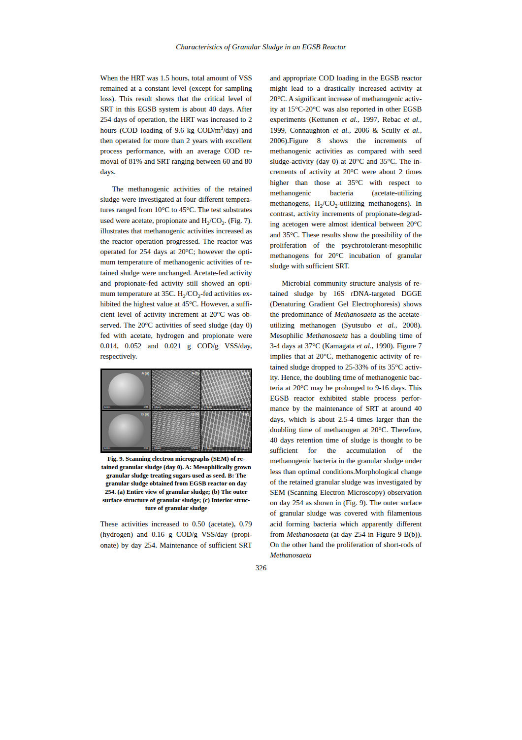Characteristics of Granular Sludge in an EGSB Reactor
When the HRT was 1.5 hours, total amount of VSS remained at a constant level (except for sampling loss). This result shows that the critical level of SRT in this EGSB system is about 40 days. After 254 days of operation, the HRT was increased to 2 hours (COD loading of 9.6 kg COD/m3/day) and then operated for more than 2 years with excellent process performance, with an average COD removal of 81% and SRT ranging between 60 and 80 days.
The methanogenic activities of the retained sludge were investigated at four different temperatures ranged from 10°C to 45°C. The test substrates used were acetate, propionate and H2/CO2. (Fig. 7). illustrates that methanogenic activities increased as the reactor operation progressed. The reactor was operated for 254 days at 20°C; however the optimum temperature of methanogenic activities of retained sludge were unchanged. Acetate-fed activity and propionate-fed activity still showed an optimum temperature at 35C. H2/CO2-fed activities exhibited the highest value at 45°C. However, a sufficient level of activity increment at 20°C was observed. The 20°C activities of seed sludge (day 0) fed with acetate, hydrogen and propionate were 0.014, 0.052 and 0.021 g COD/g VSS/day, respectively.
A (a)
1mm×35
A (b)
10µm×2000
A (c)
7.5µm×4000
B (a)
1mm×40
B (b)
10µm×2500
B (c)
7.5µm×4500
Fig. 9. Scanning electron micrographs (SEM) of retained granular sludge (day 0). A: Mesophilically grown granular sludge treating sugars used as seed. B: The granular sludge obtained from EGSB reactor on day 254. (a) Entire view of granular sludge; (b) The outer surface structure of granular sludge; (c) Interior structure of granular sludge
These activities increased to 0.50 (acetate), 0.79 (hydrogen) and 0.16 g COD/g VSS/day (propionate) by day 254. Maintenance of sufficient SRT and appropriate COD loading in the EGSB reactor might lead to a drastically increased activity at 20°C. A significant increase of methanogenic activity at 15°C-20°C was also reported in other EGSB experiments (Kettunen et al., 1997, Rebac et al., 1999, Connaughton et al., 2006 & Scully et al., 2006).Figure 8 shows the increments of methanogenic activities as compared with seed sludge-activity (day 0) at 20°C and 35°C. The increments of activity at 20°C were about 2 times higher than those at 35°C with respect to methanogenic bacteria (acetate-utilizing methanogens, H2/CO2-utilizing methanogens). In contrast, activity increments of propionate-degrading acetogen were almost identical between 20°C and 35°C. These results show the possibility of the proliferation of the psychrotolerant-mesophilic methanogens for 20°C incubation of granular sludge with sufficient SRT.
Microbial community structure analysis of retained sludge by 16S rDNA-targeted DGGE (Denaturing Gradient Gel Electrophoresis) shows the predominance of Methanosaeta as the acetate-utilizing methanogen (Syutsubo et al., 2008). Mesophilic Methanosaeta has a doubling time of 3-4 days at 37°C (Kamagata et al., 1990). Figure 7 implies that at 20°C, methanogenic activity of retained sludge dropped to 25-33% of its 35°C activity. Hence, the doubling time of methanogenic bacteria at 20°C may be prolonged to 9-16 days. This EGSB reactor exhibited stable process performance by the maintenance of SRT at around 40 days, which is about 2.5-4 times larger than the doubling time of methanogen at 20°C. Therefore, 40 days retention time of sludge is thought to be sufficient for the accumulation of the methanogenic bacteria in the granular sludge under less than optimal conditions.Morphological change of the retained granular sludge was investigated by SEM (Scanning Electron Microscopy) observation on day 254 as shown in (Fig. 9). The outer surface of granular sludge was covered with filamentous acid forming bacteria which apparently different from Methanosaeta (at day 254 in Figure 9 B(b)). On the other hand the proliferation of short-rods of Methanosaeta
326